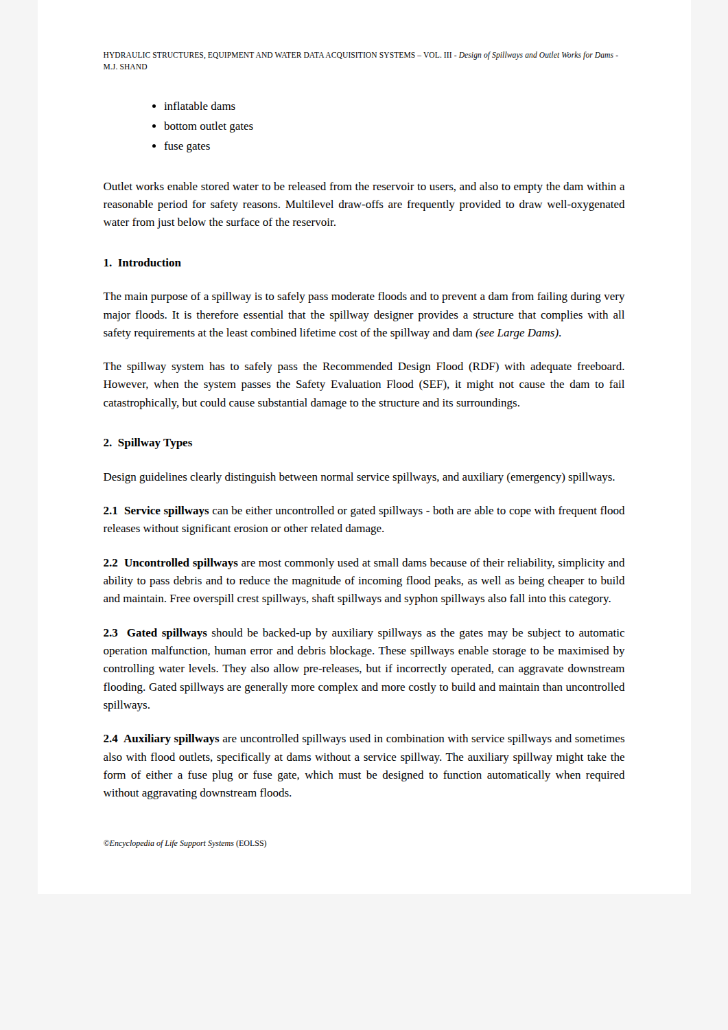Hydraulic Structures, Equipment and Water Data Acquisition Systems – Vol. III - Design of Spillways and Outlet Works for Dams - M.J. Shand
inflatable dams
bottom outlet gates
fuse gates
Outlet works enable stored water to be released from the reservoir to users, and also to empty the dam within a reasonable period for safety reasons. Multilevel draw-offs are frequently provided to draw well-oxygenated water from just below the surface of the reservoir.
1. Introduction
The main purpose of a spillway is to safely pass moderate floods and to prevent a dam from failing during very major floods. It is therefore essential that the spillway designer provides a structure that complies with all safety requirements at the least combined lifetime cost of the spillway and dam (see Large Dams).
The spillway system has to safely pass the Recommended Design Flood (RDF) with adequate freeboard. However, when the system passes the Safety Evaluation Flood (SEF), it might not cause the dam to fail catastrophically, but could cause substantial damage to the structure and its surroundings.
2. Spillway Types
Design guidelines clearly distinguish between normal service spillways, and auxiliary (emergency) spillways.
2.1 Service spillways can be either uncontrolled or gated spillways - both are able to cope with frequent flood releases without significant erosion or other related damage.
2.2 Uncontrolled spillways are most commonly used at small dams because of their reliability, simplicity and ability to pass debris and to reduce the magnitude of incoming flood peaks, as well as being cheaper to build and maintain. Free overspill crest spillways, shaft spillways and syphon spillways also fall into this category.
2.3 Gated spillways should be backed-up by auxiliary spillways as the gates may be subject to automatic operation malfunction, human error and debris blockage. These spillways enable storage to be maximised by controlling water levels. They also allow pre-releases, but if incorrectly operated, can aggravate downstream flooding. Gated spillways are generally more complex and more costly to build and maintain than uncontrolled spillways.
2.4 Auxiliary spillways are uncontrolled spillways used in combination with service spillways and sometimes also with flood outlets, specifically at dams without a service spillway. The auxiliary spillway might take the form of either a fuse plug or fuse gate, which must be designed to function automatically when required without aggravating downstream floods.
©Encyclopedia of Life Support Systems (EOLSS)